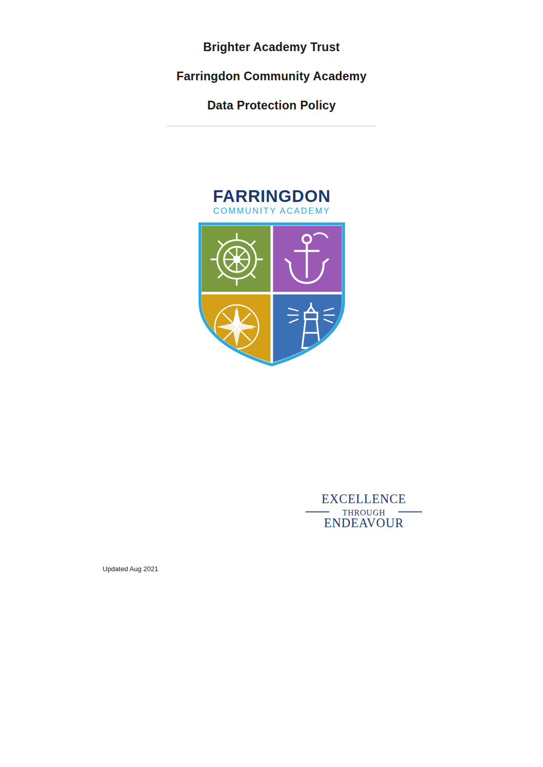Brighter Academy Trust
Farringdon Community Academy
Data Protection Policy
Farringdon Community Academy crest A shield divided into four quarters containing a ship's wheel, an anchor, a compass rose and a lighthouse, beneath the words Farringdon Community Academy. FARRINGDON COMMUNITY ACADEMY N E
EXCELLENCE THROUGH ENDEAVOUR
Updated Aug 2021